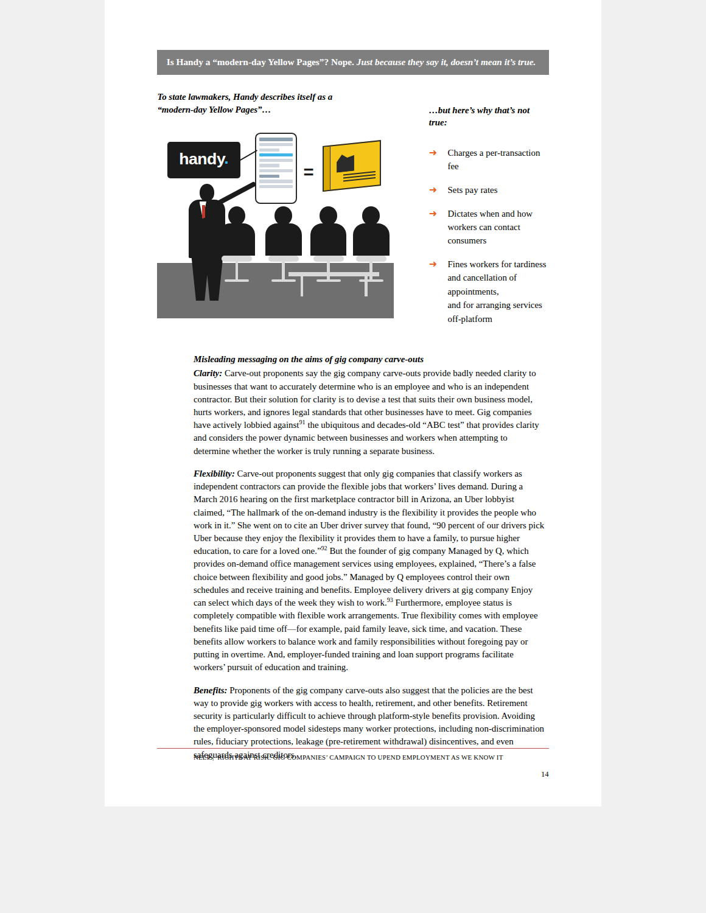Is Handy a “modern-day Yellow Pages”? Nope. Just because they say it, doesn’t mean it’s true.
To state lawmakers, Handy describes itself as a
“modern-day Yellow Pages”…
handy.
=
…but here’s why that’s not true:
Charges a per-transaction fee
Sets pay rates
Dictates when and how workers can contact consumers
Fines workers for tardiness and cancellation of appointments,
and for arranging services off-platform
Misleading messaging on the aims of gig company carve-outs
Clarity: Carve-out proponents say the gig company carve-outs provide badly needed clarity to businesses that want to accurately determine who is an employee and who is an independent contractor. But their solution for clarity is to devise a test that suits their own business model, hurts workers, and ignores legal standards that other businesses have to meet. Gig companies have actively lobbied against91 the ubiquitous and decades-old “ABC test” that provides clarity and considers the power dynamic between businesses and workers when attempting to determine whether the worker is truly running a separate business.
Flexibility: Carve-out proponents suggest that only gig companies that classify workers as independent contractors can provide the flexible jobs that workers’ lives demand. During a March 2016 hearing on the first marketplace contractor bill in Arizona, an Uber lobbyist claimed, “The hallmark of the on-demand industry is the flexibility it provides the people who work in it.” She went on to cite an Uber driver survey that found, “90 percent of our drivers pick Uber because they enjoy the flexibility it provides them to have a family, to pursue higher education, to care for a loved one.”92 But the founder of gig company Managed by Q, which provides on-demand office management services using employees, explained, “There’s a false choice between flexibility and good jobs.” Managed by Q employees control their own schedules and receive training and benefits. Employee delivery drivers at gig company Enjoy can select which days of the week they wish to work.93 Furthermore, employee status is completely compatible with flexible work arrangements. True flexibility comes with employee benefits like paid time off—for example, paid family leave, sick time, and vacation. These benefits allow workers to balance work and family responsibilities without foregoing pay or putting in overtime. And, employer-funded training and loan support programs facilitate workers’ pursuit of education and training.
Benefits: Proponents of the gig company carve-outs also suggest that the policies are the best way to provide gig workers with access to health, retirement, and other benefits. Retirement security is particularly difficult to achieve through platform-style benefits provision. Avoiding the employer-sponsored model sidesteps many worker protections, including non-discrimination rules, fiduciary protections, leakage (pre-retirement withdrawal) disincentives, and even safeguards against creditors.
NELP | RIGHTS AT RISK: GIG COMPANIES’ CAMPAIGN TO UPEND EMPLOYMENT AS WE KNOW IT
14